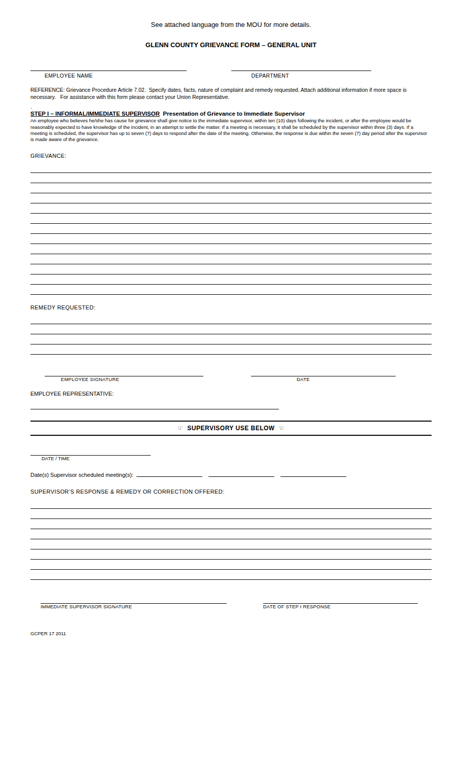See attached language from the MOU for more details.
GLENN COUNTY GRIEVANCE FORM – GENERAL UNIT
| EMPLOYEE NAME | DEPARTMENT |
REFERENCE: Grievance Procedure Article 7.02. Specify dates, facts, nature of complaint and remedy requested. Attach additional information if more space is necessary. For assistance with this form please contact your Union Representative.
.
STEP I – INFORMAL/IMMEDIATE SUPERVISOR Presentation of Grievance to Immediate Supervisor
An employee who believes he/she has cause for grievance shall give notice to the immediate supervisor, within ten (10) days following the incident, or after the employee would be reasonably expected to have knowledge of the incident, in an attempt to settle the matter. If a meeting is necessary, it shall be scheduled by the supervisor within three (3) days. If a meeting is scheduled, the supervisor has up to seven (7) days to respond after the date of the meeting. Otherwise, the response is due within the seven (7) day period after the supervisor is made aware of the grievance.
GRIEVANCE:
REMEDY REQUESTED:
| EMPLOYEE SIGNATURE | DATE |
EMPLOYEE REPRESENTATIVE:
☞ SUPERVISORY USE BELOW ☜
DATE / TIME
Date(s) Supervisor scheduled meeting(s):
SUPERVISOR’S RESPONSE & REMEDY OR CORRECTION OFFERED:
| IMMEDIATE SUPERVISOR SIGNATURE | DATE OF STEP I RESPONSE |
GCPER 17 2011